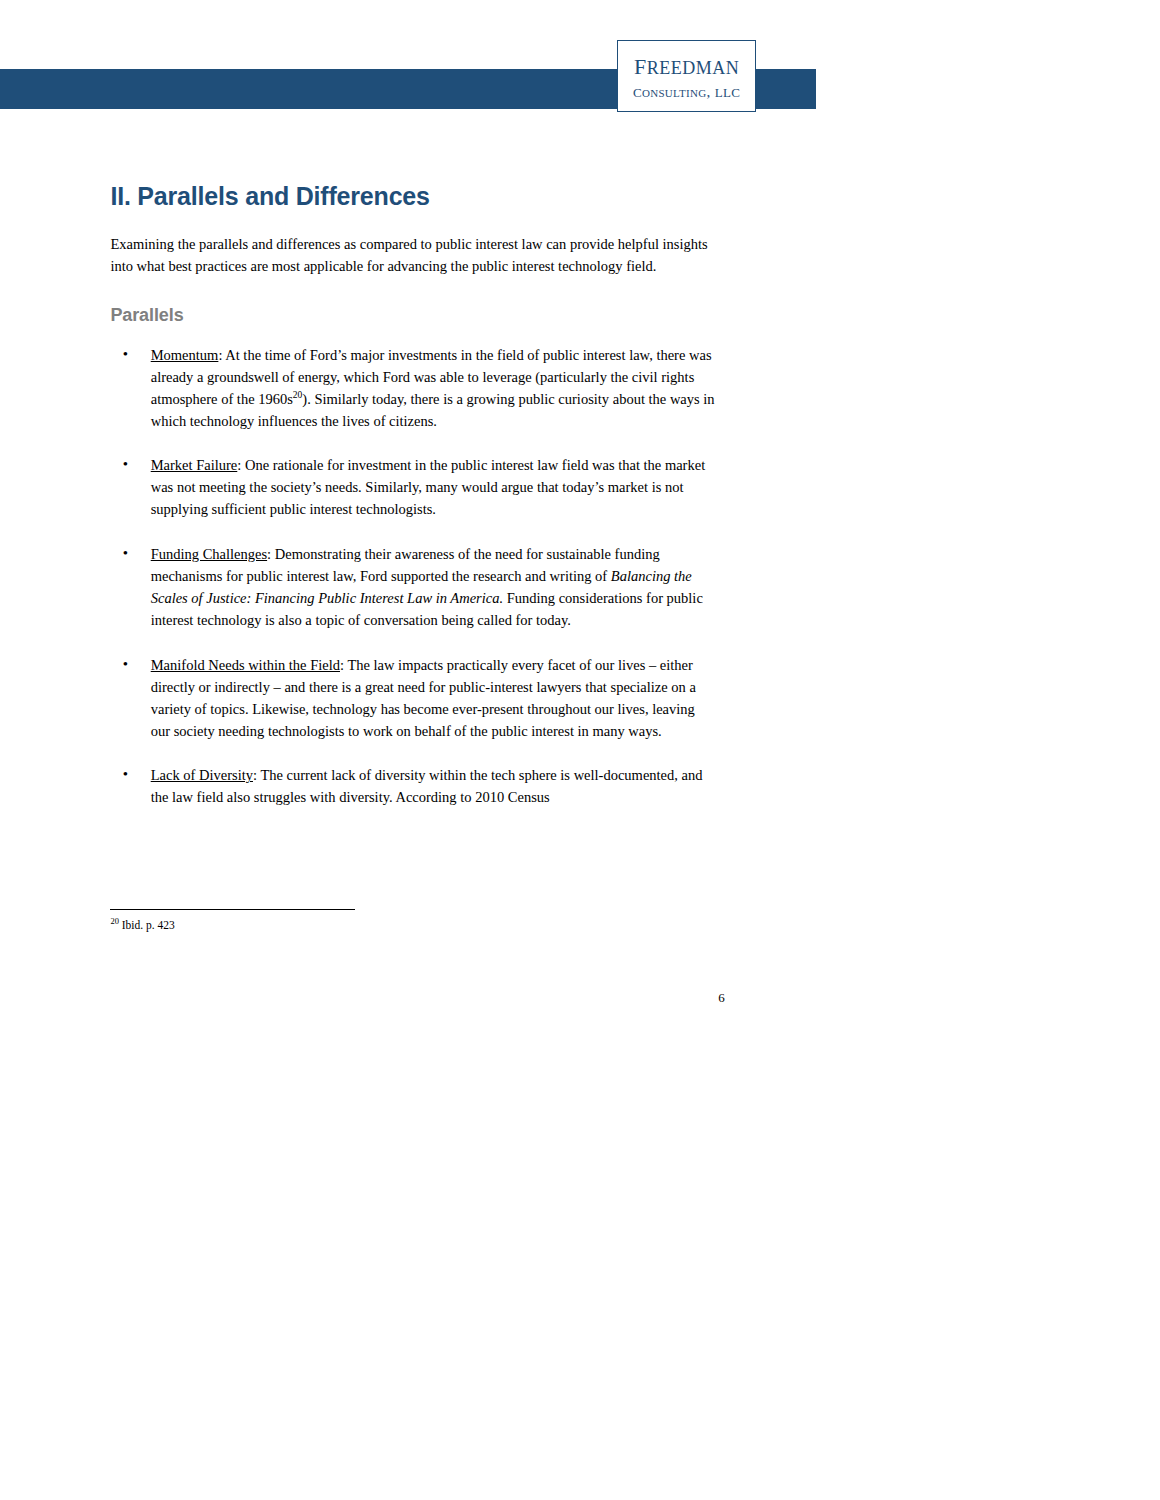Freedman
Consulting, LLC
II. Parallels and Differences
Examining the parallels and differences as compared to public interest law can provide helpful insights into what best practices are most applicable for advancing the public interest technology field.
Parallels
Momentum: At the time of Ford’s major investments in the field of public interest law, there was already a groundswell of energy, which Ford was able to leverage (particularly the civil rights atmosphere of the 1960s20). Similarly today, there is a growing public curiosity about the ways in which technology influences the lives of citizens.
Market Failure: One rationale for investment in the public interest law field was that the market was not meeting the society’s needs. Similarly, many would argue that today’s market is not supplying sufficient public interest technologists.
Funding Challenges: Demonstrating their awareness of the need for sustainable funding mechanisms for public interest law, Ford supported the research and writing of Balancing the Scales of Justice: Financing Public Interest Law in America. Funding considerations for public interest technology is also a topic of conversation being called for today.
Manifold Needs within the Field: The law impacts practically every facet of our lives – either directly or indirectly – and there is a great need for public-interest lawyers that specialize on a variety of topics. Likewise, technology has become ever-present throughout our lives, leaving our society needing technologists to work on behalf of the public interest in many ways.
Lack of Diversity: The current lack of diversity within the tech sphere is well-documented, and the law field also struggles with diversity. According to 2010 Census
20 Ibid. p. 423
6